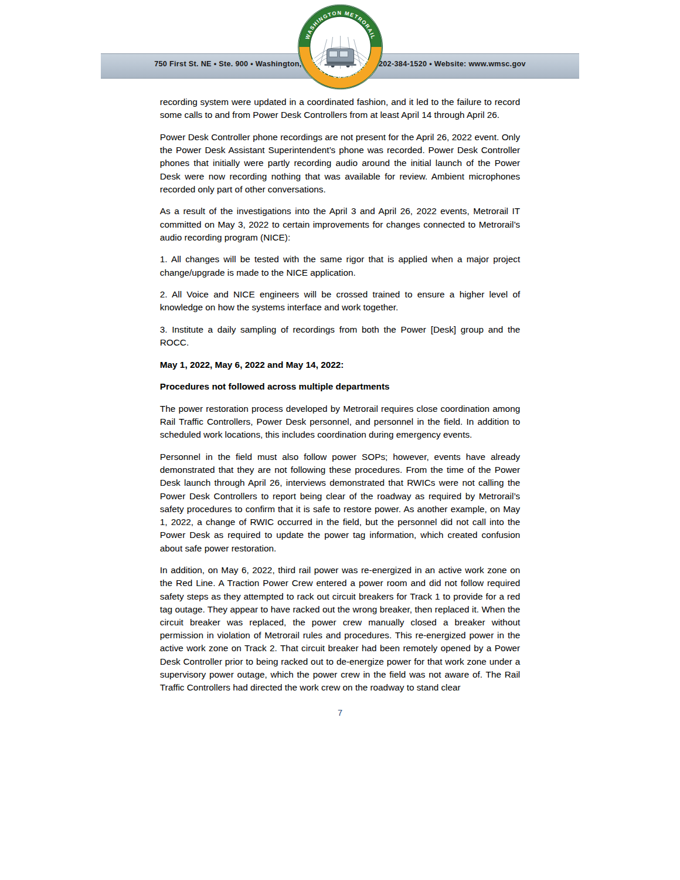750 First St. NE • Ste. 900 • Washington, D.C. 20002
Office: 202-384-1520 • Website: www.wmsc.gov
WASHINGTON METRORAIL SAFETY COMMISSION
recording system were updated in a coordinated fashion, and it led to the failure to record some calls to and from Power Desk Controllers from at least April 14 through April 26.
Power Desk Controller phone recordings are not present for the April 26, 2022 event. Only the Power Desk Assistant Superintendent’s phone was recorded. Power Desk Controller phones that initially were partly recording audio around the initial launch of the Power Desk were now recording nothing that was available for review. Ambient microphones recorded only part of other conversations.
As a result of the investigations into the April 3 and April 26, 2022 events, Metrorail IT committed on May 3, 2022 to certain improvements for changes connected to Metrorail’s audio recording program (NICE):
1. All changes will be tested with the same rigor that is applied when a major project change/upgrade is made to the NICE application.
2. All Voice and NICE engineers will be crossed trained to ensure a higher level of knowledge on how the systems interface and work together.
3. Institute a daily sampling of recordings from both the Power [Desk] group and the ROCC.
May 1, 2022, May 6, 2022 and May 14, 2022:
Procedures not followed across multiple departments
The power restoration process developed by Metrorail requires close coordination among Rail Traffic Controllers, Power Desk personnel, and personnel in the field. In addition to scheduled work locations, this includes coordination during emergency events.
Personnel in the field must also follow power SOPs; however, events have already demonstrated that they are not following these procedures. From the time of the Power Desk launch through April 26, interviews demonstrated that RWICs were not calling the Power Desk Controllers to report being clear of the roadway as required by Metrorail’s safety procedures to confirm that it is safe to restore power. As another example, on May 1, 2022, a change of RWIC occurred in the field, but the personnel did not call into the Power Desk as required to update the power tag information, which created confusion about safe power restoration.
In addition, on May 6, 2022, third rail power was re-energized in an active work zone on the Red Line. A Traction Power Crew entered a power room and did not follow required safety steps as they attempted to rack out circuit breakers for Track 1 to provide for a red tag outage. They appear to have racked out the wrong breaker, then replaced it. When the circuit breaker was replaced, the power crew manually closed a breaker without permission in violation of Metrorail rules and procedures. This re-energized power in the active work zone on Track 2. That circuit breaker had been remotely opened by a Power Desk Controller prior to being racked out to de-energize power for that work zone under a supervisory power outage, which the power crew in the field was not aware of. The Rail Traffic Controllers had directed the work crew on the roadway to stand clear
7